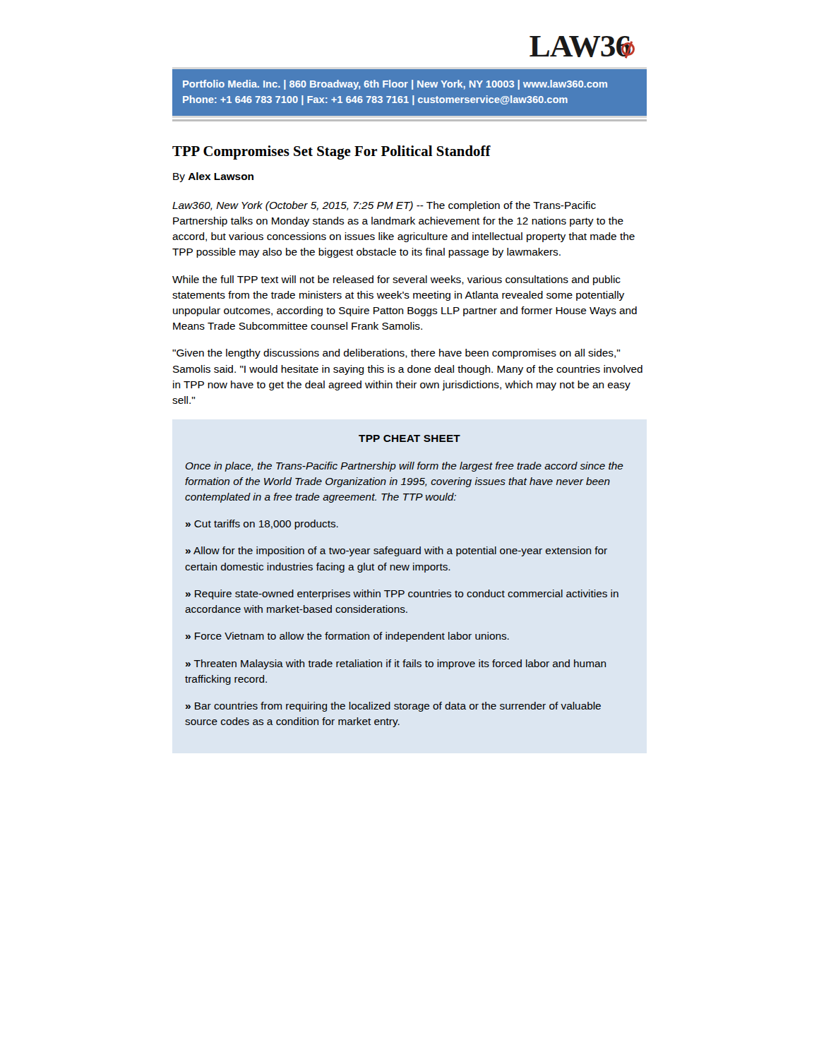LAW36
Portfolio Media. Inc. | 860 Broadway, 6th Floor | New York, NY 10003 | www.law360.com Phone: +1 646 783 7100 | Fax: +1 646 783 7161 | customerservice@law360.com
TPP Compromises Set Stage For Political Standoff
By Alex Lawson
Law360, New York (October 5, 2015, 7:25 PM ET) -- The completion of the Trans-Pacific Partnership talks on Monday stands as a landmark achievement for the 12 nations party to the accord, but various concessions on issues like agriculture and intellectual property that made the TPP possible may also be the biggest obstacle to its final passage by lawmakers.
While the full TPP text will not be released for several weeks, various consultations and public statements from the trade ministers at this week's meeting in Atlanta revealed some potentially unpopular outcomes, according to Squire Patton Boggs LLP partner and former House Ways and Means Trade Subcommittee counsel Frank Samolis.
"Given the lengthy discussions and deliberations, there have been compromises on all sides," Samolis said. "I would hesitate in saying this is a done deal though. Many of the countries involved in TPP now have to get the deal agreed within their own jurisdictions, which may not be an easy sell."
TPP CHEAT SHEET
Once in place, the Trans-Pacific Partnership will form the largest free trade accord since the formation of the World Trade Organization in 1995, covering issues that have never been contemplated in a free trade agreement. The TTP would:
» Cut tariffs on 18,000 products.
» Allow for the imposition of a two-year safeguard with a potential one-year extension for certain domestic industries facing a glut of new imports.
» Require state-owned enterprises within TPP countries to conduct commercial activities in accordance with market-based considerations.
» Force Vietnam to allow the formation of independent labor unions.
» Threaten Malaysia with trade retaliation if it fails to improve its forced labor and human trafficking record.
» Bar countries from requiring the localized storage of data or the surrender of valuable source codes as a condition for market entry.